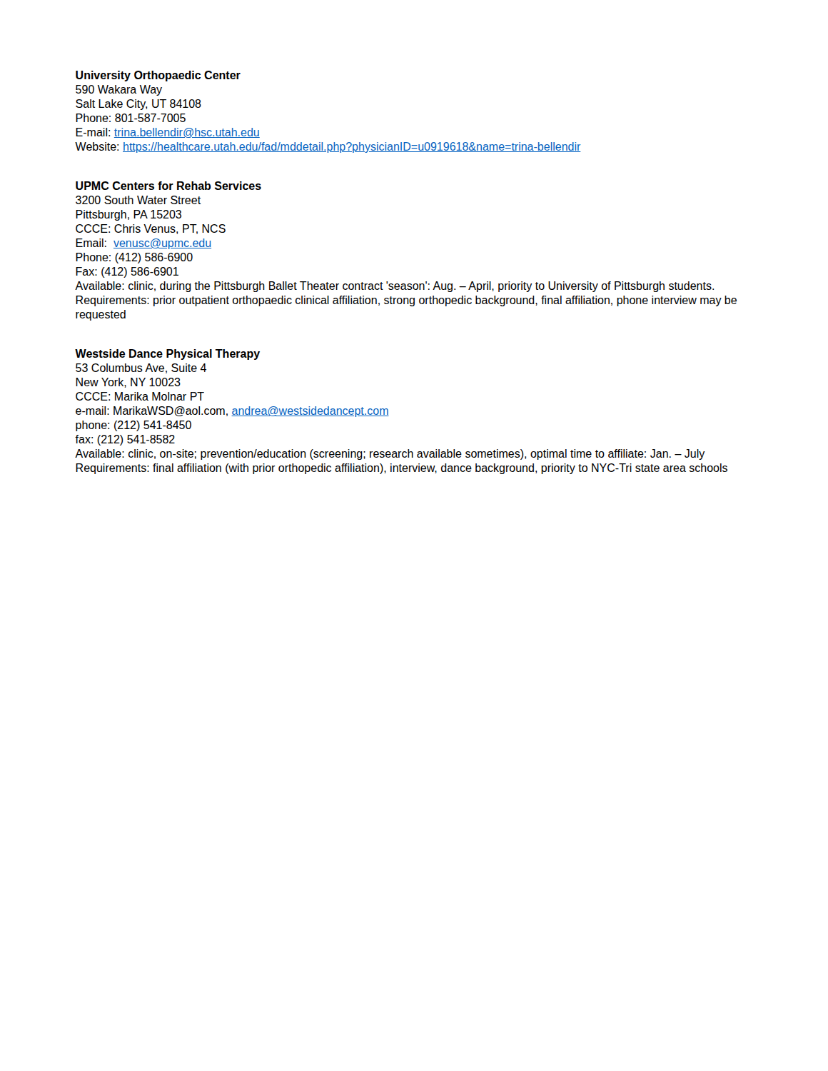University Orthopaedic Center
590 Wakara Way
Salt Lake City, UT 84108
Phone: 801-587-7005
E-mail: trina.bellendir@hsc.utah.edu
Website: https://healthcare.utah.edu/fad/mddetail.php?physicianID=u0919618&name=trina-bellendir
UPMC Centers for Rehab Services
3200 South Water Street
Pittsburgh, PA 15203
CCCE: Chris Venus, PT, NCS
Email: venusc@upmc.edu
Phone: (412) 586-6900
Fax: (412) 586-6901
Available: clinic, during the Pittsburgh Ballet Theater contract 'season': Aug. – April, priority to University of Pittsburgh students.
Requirements: prior outpatient orthopaedic clinical affiliation, strong orthopedic background, final affiliation, phone interview may be requested
Westside Dance Physical Therapy
53 Columbus Ave, Suite 4
New York, NY 10023
CCCE: Marika Molnar PT
e-mail: MarikaWSD@aol.com, andrea@westsidedancept.com
phone: (212) 541-8450
fax: (212) 541-8582
Available: clinic, on-site; prevention/education (screening; research available sometimes), optimal time to affiliate: Jan. – July
Requirements: final affiliation (with prior orthopedic affiliation), interview, dance background, priority to NYC-Tri state area schools